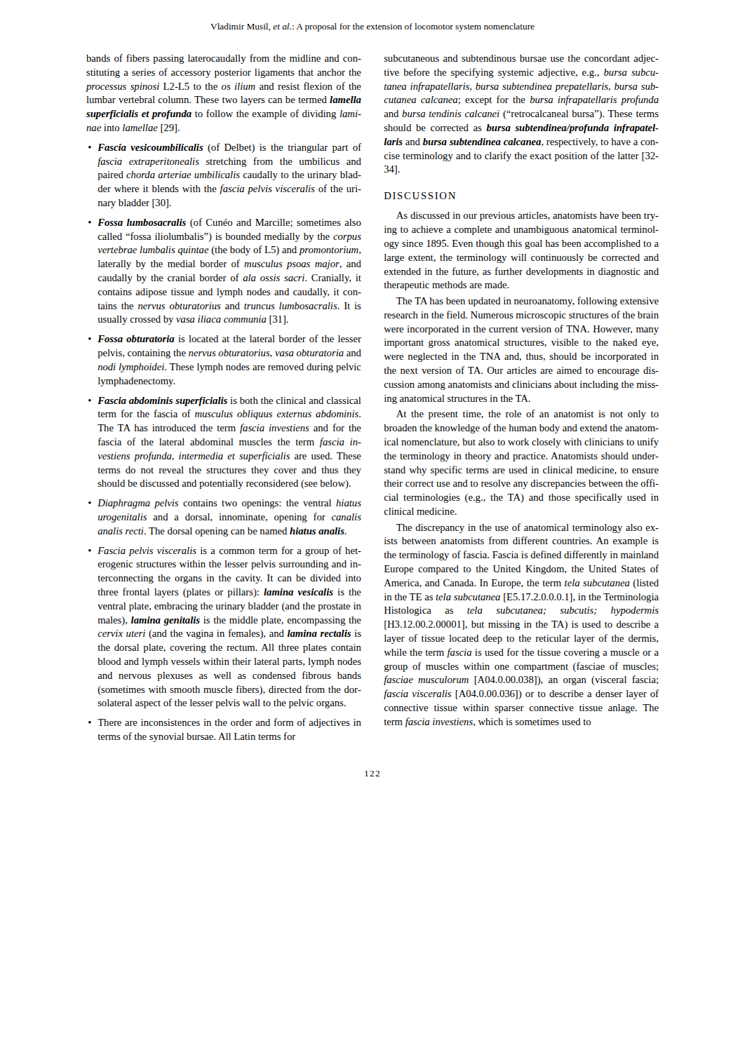Vladimir Musil, et al.: A proposal for the extension of locomotor system nomenclature
bands of fibers passing laterocaudally from the midline and constituting a series of accessory posterior ligaments that anchor the processus spinosi L2-L5 to the os ilium and resist flexion of the lumbar vertebral column. These two layers can be termed lamella superficialis et profunda to follow the example of dividing laminae into lamellae [29].
Fascia vesicoumbilicalis (of Delbet) is the triangular part of fascia extraperitonealis stretching from the umbilicus and paired chorda arteriae umbilicalis caudally to the urinary bladder where it blends with the fascia pelvis visceralis of the urinary bladder [30].
Fossa lumbosacralis (of Cunéo and Marcille; sometimes also called “fossa iliolumbalis”) is bounded medially by the corpus vertebrae lumbalis quintae (the body of L5) and promontorium, laterally by the medial border of musculus psoas major, and caudally by the cranial border of ala ossis sacri. Cranially, it contains adipose tissue and lymph nodes and caudally, it contains the nervus obturatorius and truncus lumbosacralis. It is usually crossed by vasa iliaca communia [31].
Fossa obturatoria is located at the lateral border of the lesser pelvis, containing the nervus obturatorius, vasa obturatoria and nodi lymphoidei. These lymph nodes are removed during pelvic lymphadenectomy.
Fascia abdominis superficialis is both the clinical and classical term for the fascia of musculus obliquus externus abdominis. The TA has introduced the term fascia investiens and for the fascia of the lateral abdominal muscles the term fascia investiens profunda, intermedia et superficialis are used. These terms do not reveal the structures they cover and thus they should be discussed and potentially reconsidered (see below).
Diaphragma pelvis contains two openings: the ventral hiatus urogenitalis and a dorsal, innominate, opening for canalis analis recti. The dorsal opening can be named hiatus analis.
Fascia pelvis visceralis is a common term for a group of heterogenic structures within the lesser pelvis surrounding and interconnecting the organs in the cavity. It can be divided into three frontal layers (plates or pillars): lamina vesicalis is the ventral plate, embracing the urinary bladder (and the prostate in males), lamina genitalis is the middle plate, encompassing the cervix uteri (and the vagina in females), and lamina rectalis is the dorsal plate, covering the rectum. All three plates contain blood and lymph vessels within their lateral parts, lymph nodes and nervous plexuses as well as condensed fibrous bands (sometimes with smooth muscle fibers), directed from the dorsolateral aspect of the lesser pelvis wall to the pelvic organs.
There are inconsistences in the order and form of adjectives in terms of the synovial bursae. All Latin terms for
subcutaneous and subtendinous bursae use the concordant adjective before the specifying systemic adjective, e.g., bursa subcutanea infrapatellaris, bursa subtendinea prepatellaris, bursa subcutanea calcanea; except for the bursa infrapatellaris profunda and bursa tendinis calcanei (“retrocalcaneal bursa”). These terms should be corrected as bursa subtendinea/profunda infrapatellaris and bursa subtendinea calcanea, respectively, to have a concise terminology and to clarify the exact position of the latter [32-34].
DISCUSSION
As discussed in our previous articles, anatomists have been trying to achieve a complete and unambiguous anatomical terminology since 1895. Even though this goal has been accomplished to a large extent, the terminology will continuously be corrected and extended in the future, as further developments in diagnostic and therapeutic methods are made.
The TA has been updated in neuroanatomy, following extensive research in the field. Numerous microscopic structures of the brain were incorporated in the current version of TNA. However, many important gross anatomical structures, visible to the naked eye, were neglected in the TNA and, thus, should be incorporated in the next version of TA. Our articles are aimed to encourage discussion among anatomists and clinicians about including the missing anatomical structures in the TA.
At the present time, the role of an anatomist is not only to broaden the knowledge of the human body and extend the anatomical nomenclature, but also to work closely with clinicians to unify the terminology in theory and practice. Anatomists should understand why specific terms are used in clinical medicine, to ensure their correct use and to resolve any discrepancies between the official terminologies (e.g., the TA) and those specifically used in clinical medicine.
The discrepancy in the use of anatomical terminology also exists between anatomists from different countries. An example is the terminology of fascia. Fascia is defined differently in mainland Europe compared to the United Kingdom, the United States of America, and Canada. In Europe, the term tela subcutanea (listed in the TE as tela subcutanea [E5.17.2.0.0.0.1], in the Terminologia Histologica as tela subcutanea; subcutis; hypodermis [H3.12.00.2.00001], but missing in the TA) is used to describe a layer of tissue located deep to the reticular layer of the dermis, while the term fascia is used for the tissue covering a muscle or a group of muscles within one compartment (fasciae of muscles; fasciae musculorum [A04.0.00.038]), an organ (visceral fascia; fascia visceralis [A04.0.00.036]) or to describe a denser layer of connective tissue within sparser connective tissue anlage. The term fascia investiens, which is sometimes used to
122